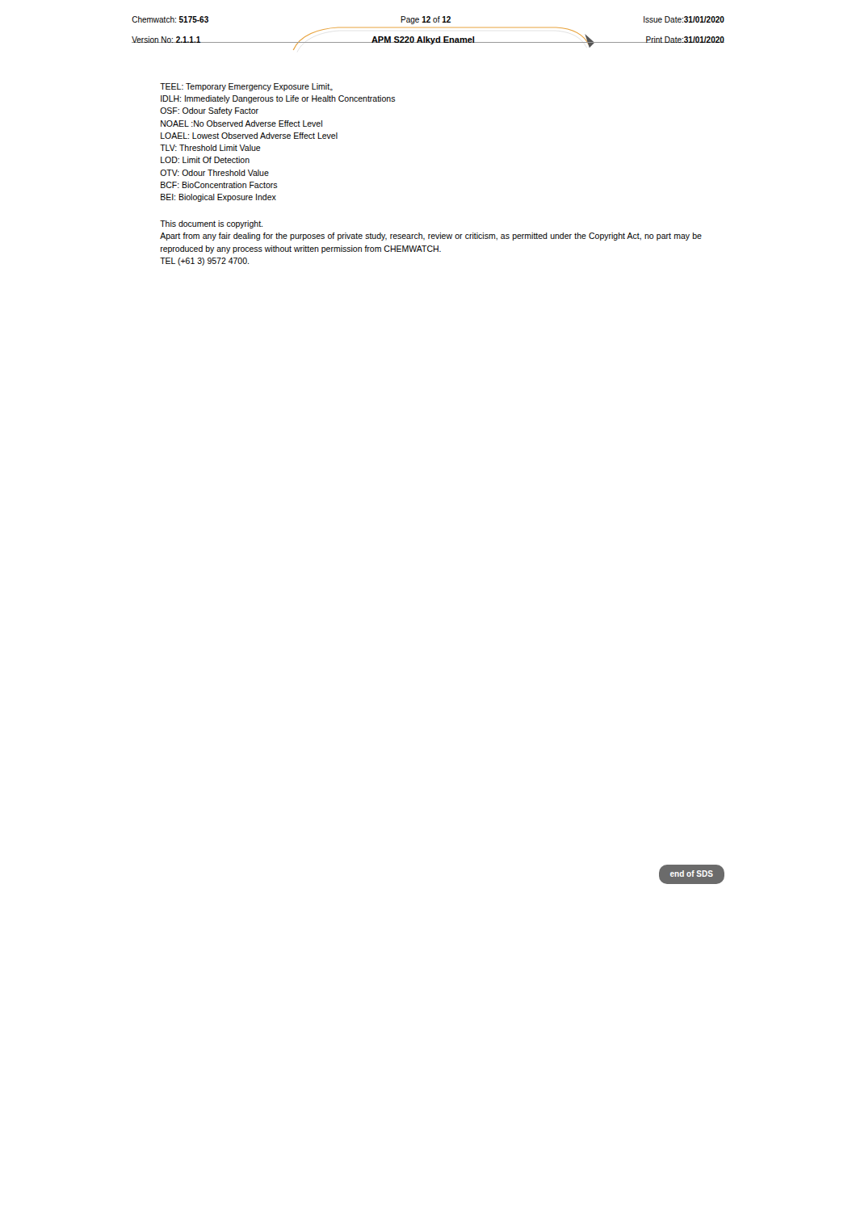Chemwatch: 5175-63
Page 12 of 12
Issue Date:31/01/2020
Version No: 2.1.1.1
APM S220 Alkyd Enamel
Print Date:31/01/2020
TEEL: Temporary Emergency Exposure Limit。
IDLH: Immediately Dangerous to Life or Health Concentrations
OSF: Odour Safety Factor
NOAEL :No Observed Adverse Effect Level
LOAEL: Lowest Observed Adverse Effect Level
TLV: Threshold Limit Value
LOD: Limit Of Detection
OTV: Odour Threshold Value
BCF: BioConcentration Factors
BEI: Biological Exposure Index
This document is copyright.
Apart from any fair dealing for the purposes of private study, research, review or criticism, as permitted under the Copyright Act, no part may be reproduced by any process without written permission from CHEMWATCH.
TEL (+61 3) 9572 4700.
end of SDS